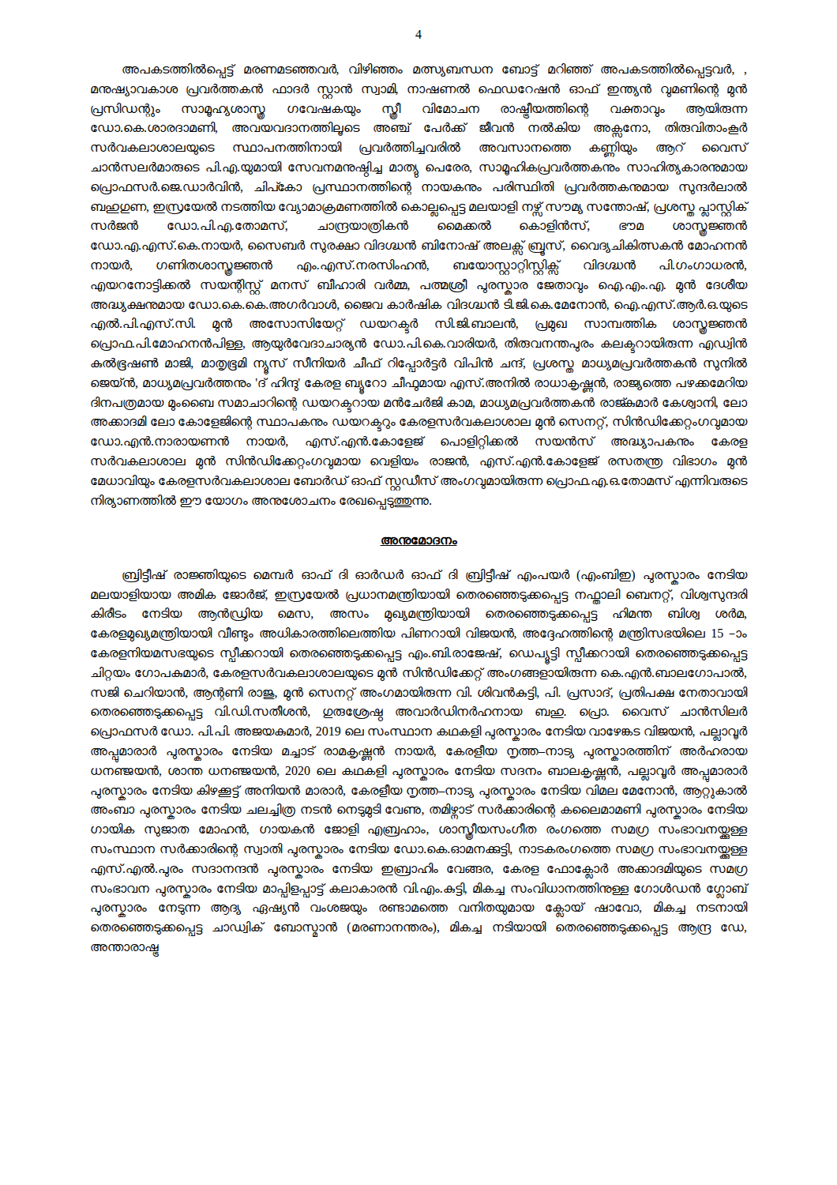4
അപകടത്തിൽപ്പെട്ട് മരണമടഞ്ഞവർ, വിഴിഞ്ഞം മത്സ്യബന്ധന ബോട്ട് മറിഞ്ഞ് അപകടത്തിൽപ്പെട്ടവർ, , മനുഷ്യാവകാശ പ്രവർത്തകൻ ഫാദർ സ്റ്റാൻ സ്വാമി, നാഷണൽ ഫെഡറേഷൻ ഓഫ് ഇന്ത്യൻ വുമണിന്റെ മുൻ പ്രസിഡന്റും സാമൂഹ്യശാസ്ത്ര ഗവേഷകയും സ്ത്രീ വിമോചന രാഷ്ട്രീയത്തിന്റെ വക്താവും ആയിരുന്ന ഡോ.കെ.ശാരദാമണി, അവയവദാനത്തിലൂടെ അഞ്ച് പേർക്ക് ജീവൻ നൽകിയ അക്സനോ, തിരുവിതാംകൂർ സർവകലാശാലയുടെ സ്ഥാപനത്തിനായി പ്രവർത്തിച്ചവരിൽ അവസാനത്തെ കണ്ണിയും ആറ് വൈസ് ചാൻസലർമാരുടെ പി.എ.യുമായി സേവനമനുഷ്ഠിച്ച മാത്യു പെരേര, സാമൂഹികപ്രവർത്തകനും സാഹിത്യകാരനുമായ പ്രൊഫസർ.ജെ.ഡാർവിൻ, ചിപ്കോ പ്രസ്ഥാനത്തിന്റെ നായകനും പരിസ്ഥിതി പ്രവർത്തകനുമായ സുന്ദർലാൽ ബഹുഗുണ, ഇസ്രയേൽ നടത്തിയ വ്യോമാക്രമണത്തിൽ കൊല്ലപ്പെട്ട മലയാളി നഴ്സ് സൗമ്യ സന്തോഷ്, പ്രശസ്ത പ്ലാസ്റ്റിക് സർജൻ ഡോ.പി.എ.തോമസ്, ചാന്ദ്രയാത്രികൻ മൈക്കൽ കൊളിൻസ്, ഭൗമ ശാസ്ത്രജ്ഞൻ ഡോ.എ.എസ്.കെ.നായർ, സൈബർ സുരക്ഷാ വിദഗ്ദ്ധൻ ബിനോഷ് അലക്സ് ബ്രൂസ്, വൈദ്യചികിത്സകൻ മോഹനൻ നായർ, ഗണിതശാസ്ത്രജ്ഞൻ എം.എസ്.നരസിംഹൻ, ബയോസ്റ്റാറ്റിസ്റ്റിക്സ് വിദഗ്ദ്ധൻ പി.ഗംഗാധരൻ, എയറനോട്ടിക്കൽ സയന്റിസ്റ്റ് മനസ് ബീഹാരി വർമ്മ, പത്മശ്രീ പുരസ്കാര ജേതാവും ഐ.എം.എ. മുൻ ദേശീയ അദ്ധ്യക്ഷനുമായ ഡോ.കെ.കെ.അഗർവാൾ, ജൈവ കാർഷിക വിദഗ്ദ്ധൻ ടി.ജി.കെ.മേനോൻ, ഐ.എസ്.ആർ.ഒ.യുടെ എൽ.പി.എസ്.സി. മുൻ അസോസിയേറ്റ് ഡയറക്ടർ സി.ജി.ബാലൻ, പ്രമുഖ സാമ്പത്തിക ശാസ്ത്രജ്ഞൻ പ്രൊഫ.പി.മോഹനൻപിള്ള, ആയുർവേദാചാര്യൻ ഡോ.പി.കെ.വാരിയർ, തിരുവനന്തപുരം കലക്ടറായിരുന്ന എഡ്വിൻ കുൽഭൂഷൺ മാജി, മാതൃഭൂമി ന്യൂസ് സീനിയർ ചീഫ് റിപ്പോർട്ടർ വിപിൻ ചന്ദ്, പ്രശസ്ത മാധ്യമപ്രവർത്തകൻ സുനിൽ ജെയ്ൻ, മാധ്യമപ്രവർത്തനും 'ദ് ഹിന്ദു' കേരള ബ്യൂറോ ചീഫുമായ എസ്.അനിൽ രാധാകൃഷ്ണൻ, രാജ്യത്തെ പഴക്കമേറിയ ദിനപത്രമായ മുംബൈ സമാചാറിന്റെ ഡയറക്ടറായ മൻചേർജി കാമ, മാധ്യമപ്രവർത്തകൻ രാജ്കുമാർ കേശ്വാനി, ലോ അക്കാദമി ലോ കോളേജിന്റെ സ്ഥാപകനും ഡയറക്ടറും കേരളസർവകലാശാല മുൻ സെനറ്റ്, സിൻഡിക്കേറ്റംഗവുമായ ഡോ.എൻ.നാരായണൻ നായർ, എസ്.എൻ.കോളേജ് പൊളിറ്റിക്കൽ സയൻസ് അദ്ധ്യാപകനും കേരള സർവകലാശാല മുൻ സിൻഡിക്കേറ്റംഗവുമായ വെളിയം രാജൻ, എസ്.എൻ.കോളേജ് രസതന്ത്ര വിഭാഗം മുൻ മേധാവിയും കേരളസർവകലാശാല ബോർഡ് ഓഫ് സ്റ്റഡീസ് അംഗവുമായിരുന്ന പ്രൊഫ.എ.ഒ.തോമസ് എന്നിവരുടെ നിര്യാണത്തിൽ ഈ യോഗം അനുശോചനം രേഖപ്പെടുത്തുന്നു.
അനുമോദനം
ബ്രിട്ടീഷ് രാജ്ഞിയുടെ മെമ്പർ ഓഫ് ദി ഓർഡർ ഓഫ് ദി ബ്രിട്ടീഷ് എംപയർ (എംബിഇ) പുരസ്കാരം നേടിയ മലയാളിയായ അമിക ജോർജ്, ഇസ്രയേൽ പ്രധാനമന്ത്രിയായി തെരഞ്ഞെടുക്കപ്പെട്ട നഫ്താലി ബെനറ്റ്, വിശ്വസുന്ദരി കിരീടം നേടിയ ആൻഡ്രിയ മെസ, അസം മുഖ്യമന്ത്രിയായി തെരഞ്ഞെടുക്കപ്പെട്ട ഹിമന്ത ബിശ്വ ശർമ, കേരളമുഖ്യമന്ത്രിയായി വീണ്ടും അധികാരത്തിലെത്തിയ പിണറായി വിജയൻ, അദ്ദേഹത്തിന്റെ മന്ത്രിസഭയിലെ 15 –ാം കേരളനിയമസഭയുടെ സ്പീക്കറായി തെരഞ്ഞെടുക്കപ്പെട്ട എം.ബി.രാജേഷ്, ഡെപ്യൂട്ടി സ്പീക്കറായി തെരഞ്ഞെടുക്കപ്പെട്ട ചിറ്റയം ഗോപകുമാർ, കേരളസർവകലാശാലയുടെ മുൻ സിൻഡിക്കേറ്റ് അംഗങ്ങളായിരുന്ന കെ.എൻ.ബാലഗോപാൽ, സജി ചെറിയാൻ, ആന്റണി രാജു, മുൻ സെനറ്റ് അംഗമായിരുന്ന വി. ശിവൻകുട്ടി, പി. പ്രസാദ്, പ്രതിപക്ഷ നേതാവായി തെരഞ്ഞെടുക്കപ്പെട്ട വി.ഡി.സതീശൻ, ഗുരുശ്രേഷ്ഠ അവാർഡിനർഹനായ ബഹു. പ്രൊ. വൈസ് ചാൻസിലർ പ്രൊഫസർ ഡോ. പി.പി. അജയകുമാർ, 2019 ലെ സംസ്ഥാന കഥകളി പുരസ്കാരം നേടിയ വാഴേങ്കട വിജയൻ, പല്ലാവൂർ അപ്പുമാരാർ പുരസ്കാരം നേടിയ മച്ചാട് രാമകൃഷ്ണൻ നായർ, കേരളീയ നൃത്ത–നാട്യ പുരസ്കാരത്തിന് അർഹരായ ധനഞ്ജയൻ, ശാന്ത ധനഞ്ജയൻ, 2020 ലെ കഥകളി പുരസ്കാരം നേടിയ സദനം ബാലകൃഷ്ണൻ, പല്ലാവൂർ അപ്പുമാരാർ പുരസ്കാരം നേടിയ കിഴക്കൂട്ട് അനിയൻ മാരാർ, കേരളീയ നൃത്ത–നാട്യ പുരസ്കാരം നേടിയ വിമല മേനോൻ, ആറ്റുകാൽ അംബാ പുരസ്കാരം നേടിയ ചലച്ചിത്ര നടൻ നെടുമുടി വേണു, തമിഴ്നാട് സർക്കാരിന്റെ കലൈമാമണി പുരസ്കാരം നേടിയ ഗായിക സുജാത മോഹൻ, ഗായകൻ ജോളി എബ്രഹാം, ശാസ്ത്രീയസംഗീത രംഗത്തെ സമഗ്ര സംഭാവനയ്ക്കുള്ള സംസ്ഥാന സർക്കാരിന്റെ സ്വാതി പുരസ്കാരം നേടിയ ഡോ.കെ.ഓമനക്കുട്ടി, നാടകരംഗത്തെ സമഗ്ര സംഭാവനയ്ക്കുള്ള എസ്.എൽ.പുരം സദാനന്ദൻ പുരസ്കാരം നേടിയ ഇബ്രാഹിം വേങ്ങര, കേരള ഫോക്ലോർ അക്കാദമിയുടെ സമഗ്ര സംഭാവന പുരസ്കാരം നേടിയ മാപ്പിളപ്പാട്ട് കലാകാരൻ വി.എം.കുട്ടി, മികച്ച സംവിധാനത്തിനുള്ള ഗോൾഡൻ ഗ്ലോബ് പുരസ്കാരം നേടുന്ന ആദ്യ ഏഷ്യൻ വംശജയും രണ്ടാമത്തെ വനിതയുമായ ക്ലോയ് ഷാവോ, മികച്ച നടനായി തെരഞ്ഞെടുക്കപ്പെട്ട ചാഡ്വിക് ബോസ്മാൻ (മരണാനന്തരം), മികച്ച നടിയായി തെരഞ്ഞെടുക്കപ്പെട്ട ആന്ദ്ര ഡേ, അന്താരാഷ്ട്ര